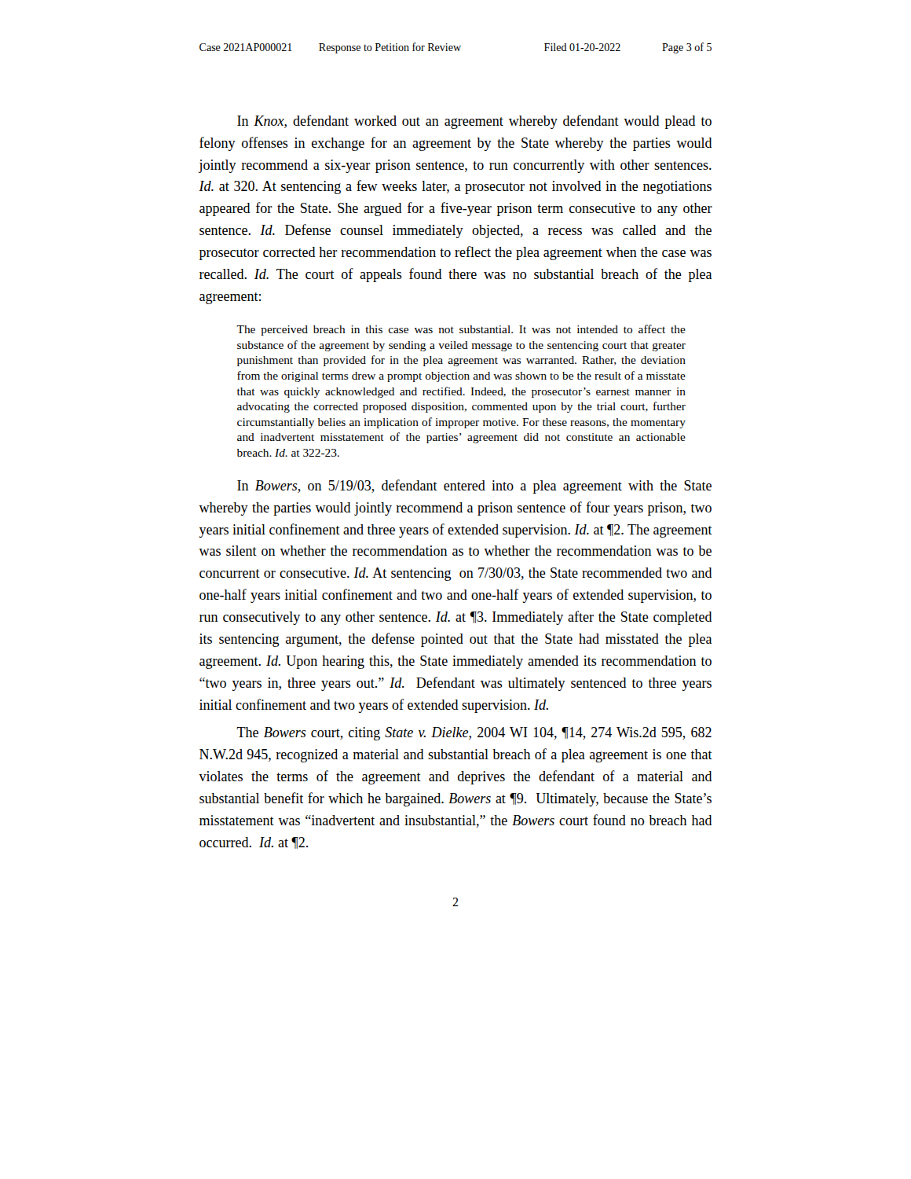Case 2021AP000021 Response to Petition for Review Filed 01-20-2022 Page 3 of 5
In Knox, defendant worked out an agreement whereby defendant would plead to felony offenses in exchange for an agreement by the State whereby the parties would jointly recommend a six-year prison sentence, to run concurrently with other sentences. Id. at 320. At sentencing a few weeks later, a prosecutor not involved in the negotiations appeared for the State. She argued for a five-year prison term consecutive to any other sentence. Id. Defense counsel immediately objected, a recess was called and the prosecutor corrected her recommendation to reflect the plea agreement when the case was recalled. Id. The court of appeals found there was no substantial breach of the plea agreement:
The perceived breach in this case was not substantial. It was not intended to affect the substance of the agreement by sending a veiled message to the sentencing court that greater punishment than provided for in the plea agreement was warranted. Rather, the deviation from the original terms drew a prompt objection and was shown to be the result of a misstate that was quickly acknowledged and rectified. Indeed, the prosecutor’s earnest manner in advocating the corrected proposed disposition, commented upon by the trial court, further circumstantially belies an implication of improper motive. For these reasons, the momentary and inadvertent misstatement of the parties’ agreement did not constitute an actionable breach. Id. at 322-23.
In Bowers, on 5/19/03, defendant entered into a plea agreement with the State whereby the parties would jointly recommend a prison sentence of four years prison, two years initial confinement and three years of extended supervision. Id. at ¶2. The agreement was silent on whether the recommendation as to whether the recommendation was to be concurrent or consecutive. Id. At sentencing on 7/30/03, the State recommended two and one-half years initial confinement and two and one-half years of extended supervision, to run consecutively to any other sentence. Id. at ¶3. Immediately after the State completed its sentencing argument, the defense pointed out that the State had misstated the plea agreement. Id. Upon hearing this, the State immediately amended its recommendation to “two years in, three years out.” Id. Defendant was ultimately sentenced to three years initial confinement and two years of extended supervision. Id.
The Bowers court, citing State v. Dielke, 2004 WI 104, ¶14, 274 Wis.2d 595, 682 N.W.2d 945, recognized a material and substantial breach of a plea agreement is one that violates the terms of the agreement and deprives the defendant of a material and substantial benefit for which he bargained. Bowers at ¶9. Ultimately, because the State’s misstatement was “inadvertent and insubstantial,” the Bowers court found no breach had occurred. Id. at ¶2.
2